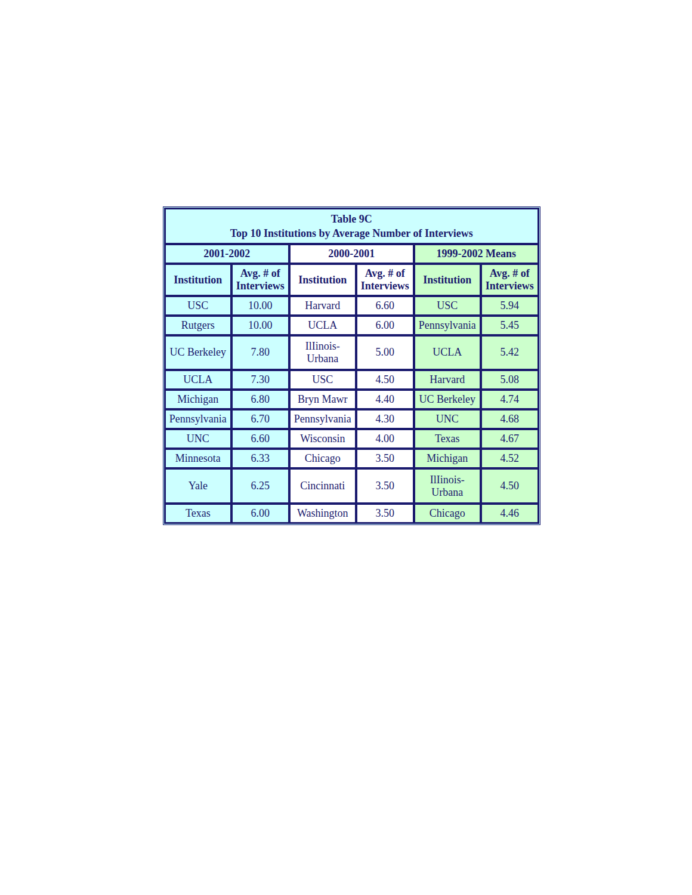| Table 9C Top 10 Institutions by Average Number of Interviews |
| 2001-2002 | 2000-2001 | 1999-2002 Means |
| Institution | Avg. # of Interviews | Institution | Avg. # of Interviews | Institution | Avg. # of Interviews |
| USC | 10.00 | Harvard | 6.60 | USC | 5.94 |
| Rutgers | 10.00 | UCLA | 6.00 | Pennsylvania | 5.45 |
| UC Berkeley | 7.80 | IlIinois- Urbana | 5.00 | UCLA | 5.42 |
| UCLA | 7.30 | USC | 4.50 | Harvard | 5.08 |
| Michigan | 6.80 | Bryn Mawr | 4.40 | UC Berkeley | 4.74 |
| Pennsylvania | 6.70 | Pennsylvania | 4.30 | UNC | 4.68 |
| UNC | 6.60 | Wisconsin | 4.00 | Texas | 4.67 |
| Minnesota | 6.33 | Chicago | 3.50 | Michigan | 4.52 |
| Yale | 6.25 | Cincinnati | 3.50 | IlIinois- Urbana | 4.50 |
| Texas | 6.00 | Washington | 3.50 | Chicago | 4.46 |